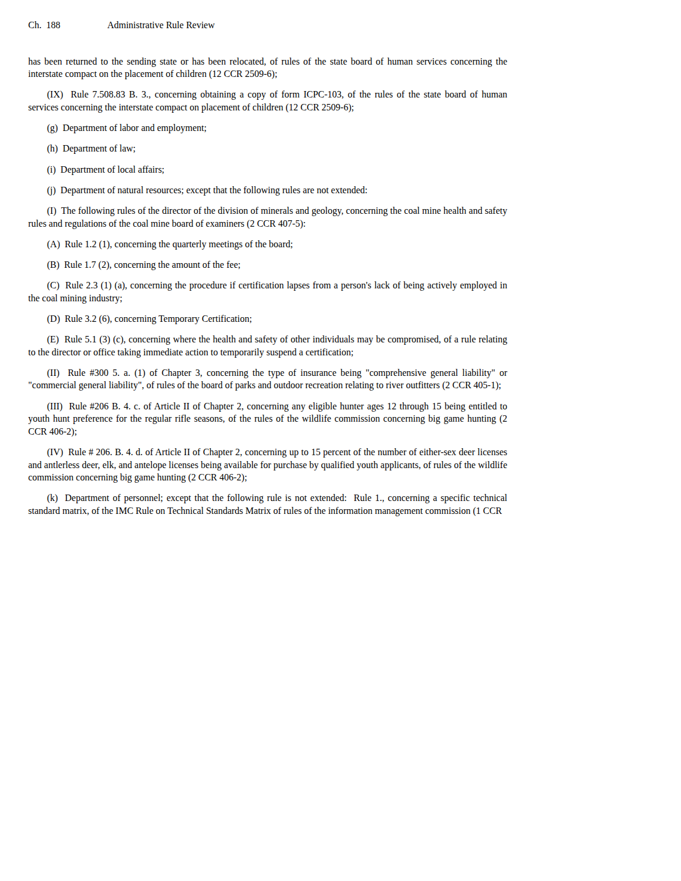Ch. 188 Administrative Rule Review
has been returned to the sending state or has been relocated, of rules of the state board of human services concerning the interstate compact on the placement of children (12 CCR 2509-6);
(IX) Rule 7.508.83 B. 3., concerning obtaining a copy of form ICPC-103, of the rules of the state board of human services concerning the interstate compact on placement of children (12 CCR 2509-6);
(g) Department of labor and employment;
(h) Department of law;
(i) Department of local affairs;
(j) Department of natural resources; except that the following rules are not extended:
(I) The following rules of the director of the division of minerals and geology, concerning the coal mine health and safety rules and regulations of the coal mine board of examiners (2 CCR 407-5):
(A) Rule 1.2 (1), concerning the quarterly meetings of the board;
(B) Rule 1.7 (2), concerning the amount of the fee;
(C) Rule 2.3 (1) (a), concerning the procedure if certification lapses from a person's lack of being actively employed in the coal mining industry;
(D) Rule 3.2 (6), concerning Temporary Certification;
(E) Rule 5.1 (3) (c), concerning where the health and safety of other individuals may be compromised, of a rule relating to the director or office taking immediate action to temporarily suspend a certification;
(II) Rule #300 5. a. (1) of Chapter 3, concerning the type of insurance being "comprehensive general liability" or "commercial general liability", of rules of the board of parks and outdoor recreation relating to river outfitters (2 CCR 405-1);
(III) Rule #206 B. 4. c. of Article II of Chapter 2, concerning any eligible hunter ages 12 through 15 being entitled to youth hunt preference for the regular rifle seasons, of the rules of the wildlife commission concerning big game hunting (2 CCR 406-2);
(IV) Rule # 206. B. 4. d. of Article II of Chapter 2, concerning up to 15 percent of the number of either-sex deer licenses and antlerless deer, elk, and antelope licenses being available for purchase by qualified youth applicants, of rules of the wildlife commission concerning big game hunting (2 CCR 406-2);
(k) Department of personnel; except that the following rule is not extended: Rule 1., concerning a specific technical standard matrix, of the IMC Rule on Technical Standards Matrix of rules of the information management commission (1 CCR